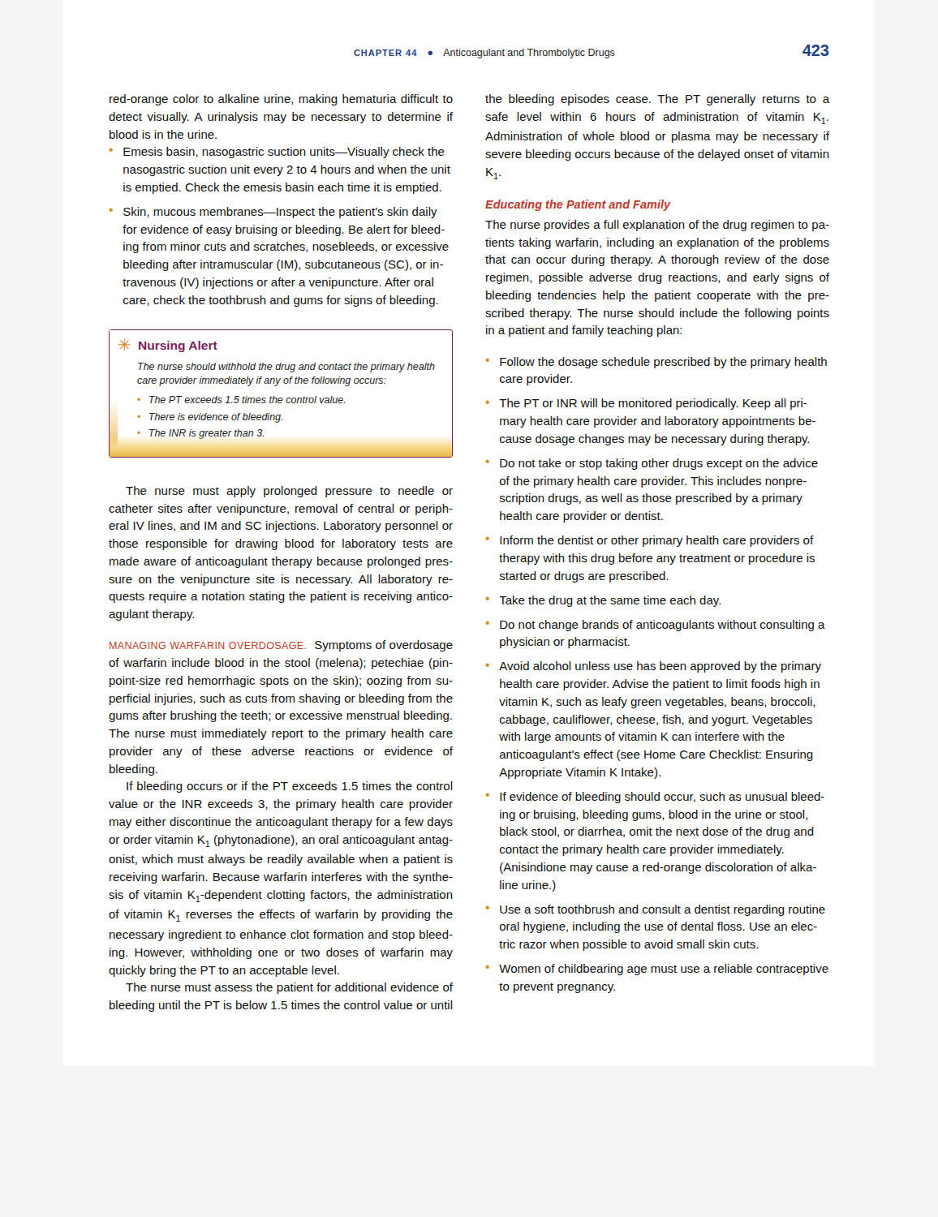Chapter 44 ● Anticoagulant and Thrombolytic Drugs
423
red-orange color to alkaline urine, making hematuria difficult to detect visually. A urinalysis may be necessary to determine if blood is in the urine.
Emesis basin, nasogastric suction units—Visually check the nasogastric suction unit every 2 to 4 hours and when the unit is emptied. Check the emesis basin each time it is emptied.
Skin, mucous membranes—Inspect the patient's skin daily for evidence of easy bruising or bleeding. Be alert for bleeding from minor cuts and scratches, nosebleeds, or excessive bleeding after intramuscular (IM), subcutaneous (SC), or intravenous (IV) injections or after a venipuncture. After oral care, check the toothbrush and gums for signs of bleeding.
✳
Nursing Alert
The nurse should withhold the drug and contact the primary health care provider immediately if any of the following occurs:
The PT exceeds 1.5 times the control value.
There is evidence of bleeding.
The INR is greater than 3.
The nurse must apply prolonged pressure to needle or catheter sites after venipuncture, removal of central or peripheral IV lines, and IM and SC injections. Laboratory personnel or those responsible for drawing blood for laboratory tests are made aware of anticoagulant therapy because prolonged pressure on the venipuncture site is necessary. All laboratory requests require a notation stating the patient is receiving anticoagulant therapy.
MANAGING WARFARIN OVERDOSAGE. Symptoms of overdosage of warfarin include blood in the stool (melena); petechiae (pinpoint-size red hemorrhagic spots on the skin); oozing from superficial injuries, such as cuts from shaving or bleeding from the gums after brushing the teeth; or excessive menstrual bleeding. The nurse must immediately report to the primary health care provider any of these adverse reactions or evidence of bleeding.
If bleeding occurs or if the PT exceeds 1.5 times the control value or the INR exceeds 3, the primary health care provider may either discontinue the anticoagulant therapy for a few days or order vitamin K1 (phytonadione), an oral anticoagulant antagonist, which must always be readily available when a patient is receiving warfarin. Because warfarin interferes with the synthesis of vitamin K1-dependent clotting factors, the administration of vitamin K1 reverses the effects of warfarin by providing the necessary ingredient to enhance clot formation and stop bleeding. However, withholding one or two doses of warfarin may quickly bring the PT to an acceptable level.
The nurse must assess the patient for additional evidence of bleeding until the PT is below 1.5 times the control value or until the bleeding episodes cease. The PT generally returns to a safe level within 6 hours of administration of vitamin K1. Administration of whole blood or plasma may be necessary if severe bleeding occurs because of the delayed onset of vitamin K1.
Educating the Patient and Family
The nurse provides a full explanation of the drug regimen to patients taking warfarin, including an explanation of the problems that can occur during therapy. A thorough review of the dose regimen, possible adverse drug reactions, and early signs of bleeding tendencies help the patient cooperate with the prescribed therapy. The nurse should include the following points in a patient and family teaching plan:
Follow the dosage schedule prescribed by the primary health care provider.
The PT or INR will be monitored periodically. Keep all primary health care provider and laboratory appointments because dosage changes may be necessary during therapy.
Do not take or stop taking other drugs except on the advice of the primary health care provider. This includes nonprescription drugs, as well as those prescribed by a primary health care provider or dentist.
Inform the dentist or other primary health care providers of therapy with this drug before any treatment or procedure is started or drugs are prescribed.
Take the drug at the same time each day.
Do not change brands of anticoagulants without consulting a physician or pharmacist.
Avoid alcohol unless use has been approved by the primary health care provider. Advise the patient to limit foods high in vitamin K, such as leafy green vegetables, beans, broccoli, cabbage, cauliflower, cheese, fish, and yogurt. Vegetables with large amounts of vitamin K can interfere with the anticoagulant's effect (see Home Care Checklist: Ensuring Appropriate Vitamin K Intake).
If evidence of bleeding should occur, such as unusual bleeding or bruising, bleeding gums, blood in the urine or stool, black stool, or diarrhea, omit the next dose of the drug and contact the primary health care provider immediately. (Anisindione may cause a red-orange discoloration of alkaline urine.)
Use a soft toothbrush and consult a dentist regarding routine oral hygiene, including the use of dental floss. Use an electric razor when possible to avoid small skin cuts.
Women of childbearing age must use a reliable contraceptive to prevent pregnancy.